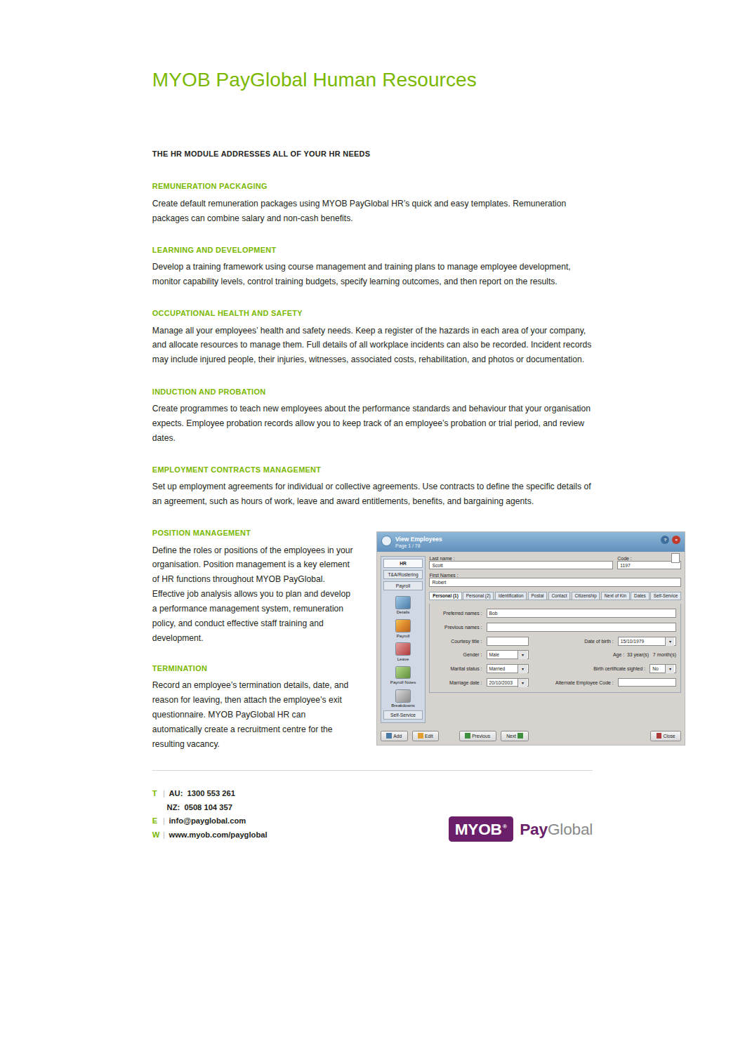MYOB PayGlobal Human Resources
The HR module addresses all of your HR needs
Remuneration Packaging
Create default remuneration packages using MYOB PayGlobal HR’s quick and easy templates. Remuneration packages can combine salary and non-cash benefits.
Learning and Development
Develop a training framework using course management and training plans to manage employee development, monitor capability levels, control training budgets, specify learning outcomes, and then report on the results.
Occupational Health and Safety
Manage all your employees’ health and safety needs. Keep a register of the hazards in each area of your company, and allocate resources to manage them. Full details of all workplace incidents can also be recorded. Incident records may include injured people, their injuries, witnesses, associated costs, rehabilitation, and photos or documentation.
Induction and Probation
Create programmes to teach new employees about the performance standards and behaviour that your organisation expects. Employee probation records allow you to keep track of an employee’s probation or trial period, and review dates.
Employment Contracts Management
Set up employment agreements for individual or collective agreements. Use contracts to define the specific details of an agreement, such as hours of work, leave and award entitlements, benefits, and bargaining agents.
Position Management
Define the roles or positions of the employees in your organisation. Position management is a key element of HR functions throughout MYOB PayGlobal. Effective job analysis allows you to plan and develop a performance management system, remuneration policy, and conduct effective staff training and development.
Termination
Record an employee’s termination details, date, and reason for leaving, then attach the employee’s exit questionnaire. MYOB PayGlobal HR can automatically create a recruitment centre for the resulting vacancy.
View Employees Page 1 / 78 ?×
HR
T&A/Rostering
Payroll
Details
Payroll
Leave
Payroll Notes
Breakdowns
Self-Service
Last name :
Scott
Code :
1197
First Names :
Robert
Personal (1) Personal (2) Identification Postal Contact Citizenship Next of Kin Dates Self-Service
Preferred names :
Bob
Previous names :
Courtesy title :
Date of birth :
15/10/1979
Gender :
Male
Age : 33 year(s) 7 month(s)
Marital status :
Married
Birth certificate sighted :
No
Marriage date :
20/10/2003
Alternate Employee Code :
Add Edit Previous Next Close
T|AU: 1300 553 261
NZ: 0508 104 357
E|info@payglobal.com
W|www.myob.com/payglobal
MYOB® Pay Global